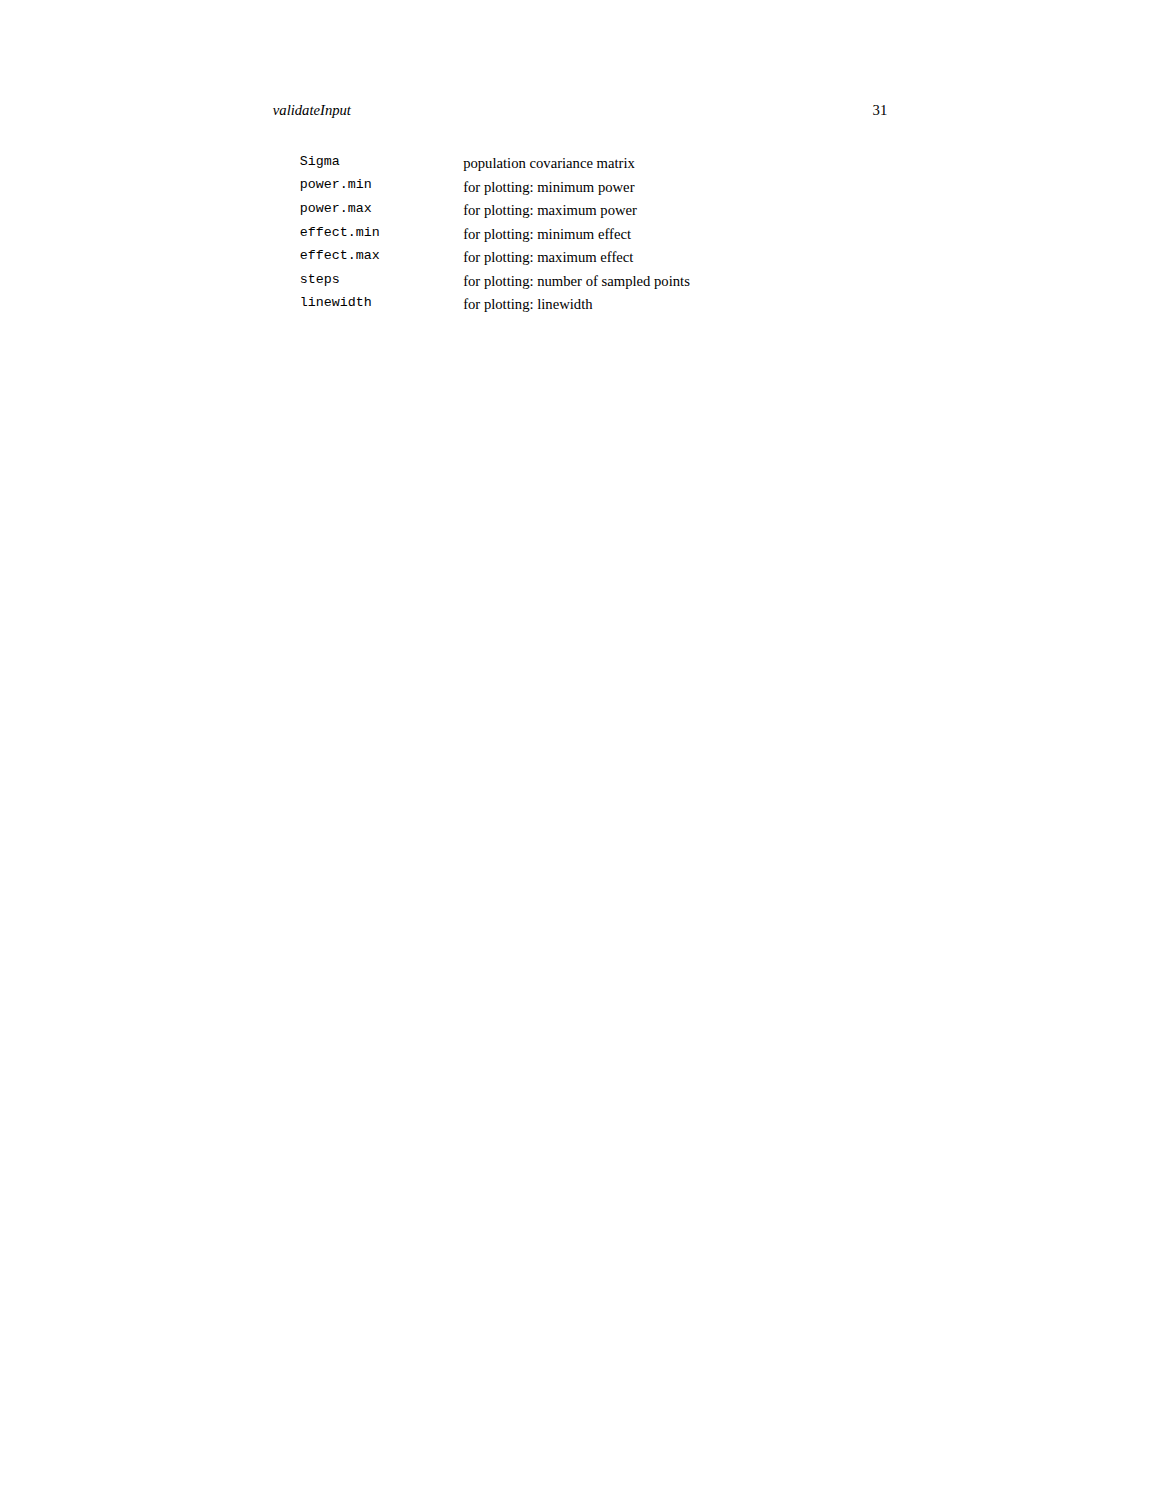validateInput 31
| Sigma | population covariance matrix |
| power.min | for plotting: minimum power |
| power.max | for plotting: maximum power |
| effect.min | for plotting: minimum effect |
| effect.max | for plotting: maximum effect |
| steps | for plotting: number of sampled points |
| linewidth | for plotting: linewidth |